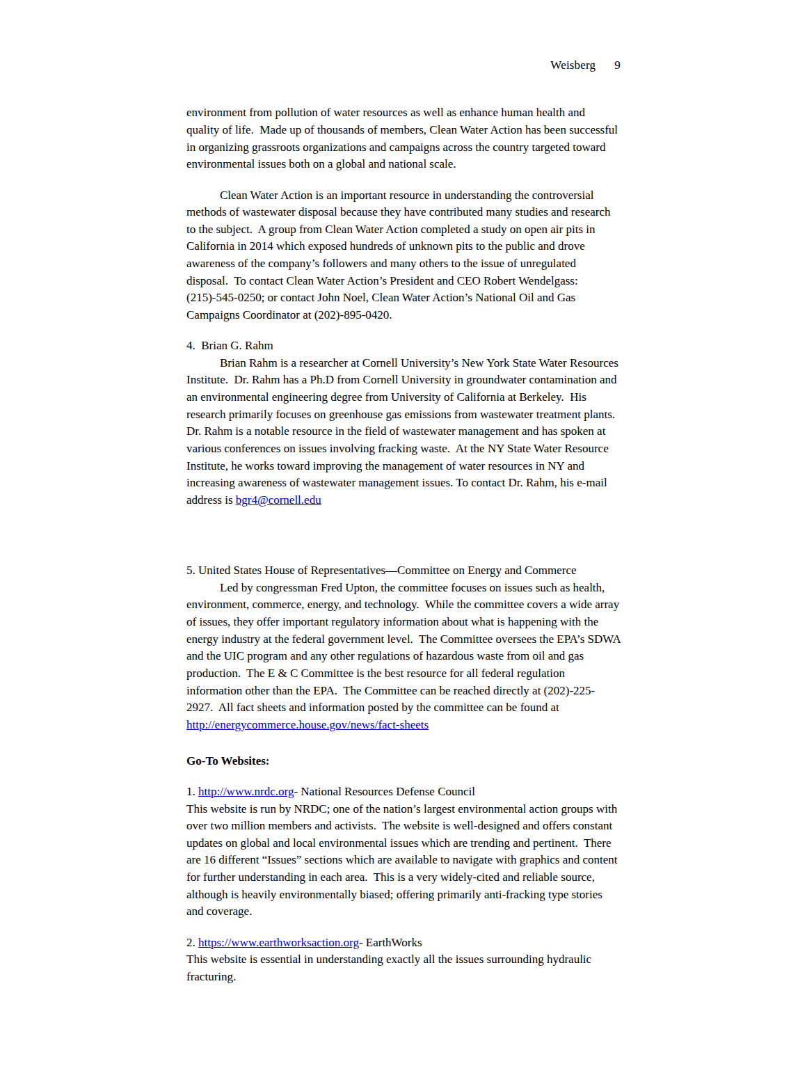Weisberg9
environment from pollution of water resources as well as enhance human health and quality of life. Made up of thousands of members, Clean Water Action has been successful in organizing grassroots organizations and campaigns across the country targeted toward environmental issues both on a global and national scale.
Clean Water Action is an important resource in understanding the controversial methods of wastewater disposal because they have contributed many studies and research to the subject. A group from Clean Water Action completed a study on open air pits in California in 2014 which exposed hundreds of unknown pits to the public and drove awareness of the company’s followers and many others to the issue of unregulated disposal. To contact Clean Water Action’s President and CEO Robert Wendelgass: (215)-545-0250; or contact John Noel, Clean Water Action’s National Oil and Gas Campaigns Coordinator at (202)-895-0420.
4. Brian G. Rahm
Brian Rahm is a researcher at Cornell University’s New York State Water Resources Institute. Dr. Rahm has a Ph.D from Cornell University in groundwater contamination and an environmental engineering degree from University of California at Berkeley. His research primarily focuses on greenhouse gas emissions from wastewater treatment plants. Dr. Rahm is a notable resource in the field of wastewater management and has spoken at various conferences on issues involving fracking waste. At the NY State Water Resource Institute, he works toward improving the management of water resources in NY and increasing awareness of wastewater management issues. To contact Dr. Rahm, his e-mail address is bgr4@cornell.edu
5. United States House of Representatives—Committee on Energy and Commerce
Led by congressman Fred Upton, the committee focuses on issues such as health, environment, commerce, energy, and technology. While the committee covers a wide array of issues, they offer important regulatory information about what is happening with the energy industry at the federal government level. The Committee oversees the EPA’s SDWA and the UIC program and any other regulations of hazardous waste from oil and gas production. The E & C Committee is the best resource for all federal regulation information other than the EPA. The Committee can be reached directly at (202)-225-2927. All fact sheets and information posted by the committee can be found at http://energycommerce.house.gov/news/fact-sheets
Go-To Websites:
1. http://www.nrdc.org- National Resources Defense Council
This website is run by NRDC; one of the nation’s largest environmental action groups with over two million members and activists. The website is well-designed and offers constant updates on global and local environmental issues which are trending and pertinent. There are 16 different “Issues” sections which are available to navigate with graphics and content for further understanding in each area. This is a very widely-cited and reliable source, although is heavily environmentally biased; offering primarily anti-fracking type stories and coverage.
2. https://www.earthworksaction.org- EarthWorks
This website is essential in understanding exactly all the issues surrounding hydraulic fracturing.